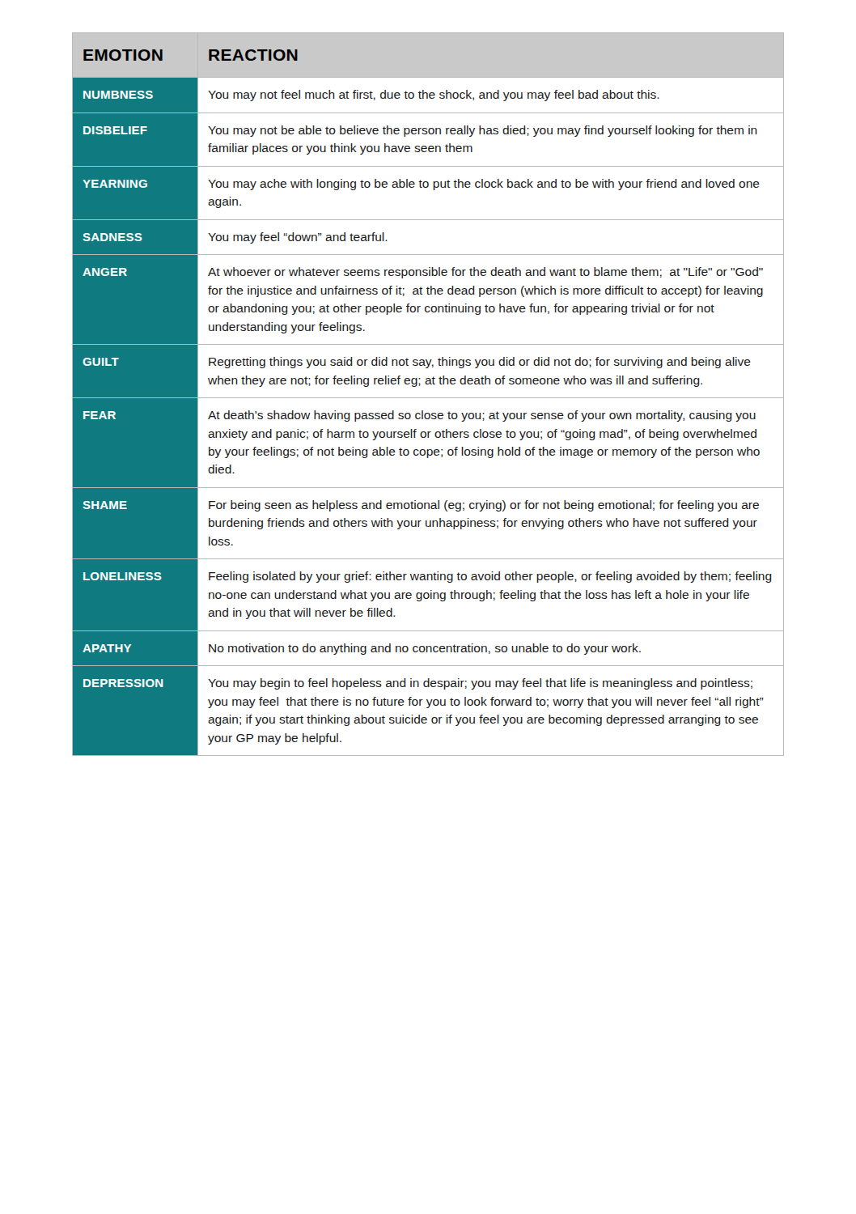| EMOTION | REACTION |
| --- | --- |
| NUMBNESS | You may not feel much at first, due to the shock, and you may feel bad about this. |
| DISBELIEF | You may not be able to believe the person really has died; you may find yourself looking for them in familiar places or you think you have seen them |
| YEARNING | You may ache with longing to be able to put the clock back and to be with your friend and loved one again. |
| SADNESS | You may feel “down” and tearful. |
| ANGER | At whoever or whatever seems responsible for the death and want to blame them; at "Life" or "God" for the injustice and unfairness of it; at the dead person (which is more difficult to accept) for leaving or abandoning you; at other people for continuing to have fun, for appearing trivial or for not understanding your feelings. |
| GUILT | Regretting things you said or did not say, things you did or did not do; for surviving and being alive when they are not; for feeling relief eg; at the death of someone who was ill and suffering. |
| FEAR | At death's shadow having passed so close to you; at your sense of your own mortality, causing you anxiety and panic; of harm to yourself or others close to you; of “going mad”, of being overwhelmed by your feelings; of not being able to cope; of losing hold of the image or memory of the person who died. |
| SHAME | For being seen as helpless and emotional (eg; crying) or for not being emotional; for feeling you are burdening friends and others with your unhappiness; for envying others who have not suffered your loss. |
| LONELINESS | Feeling isolated by your grief: either wanting to avoid other people, or feeling avoided by them; feeling no-one can understand what you are going through; feeling that the loss has left a hole in your life and in you that will never be filled. |
| APATHY | No motivation to do anything and no concentration, so unable to do your work. |
| DEPRESSION | You may begin to feel hopeless and in despair; you may feel that life is meaningless and pointless; you may feel that there is no future for you to look forward to; worry that you will never feel “all right” again; if you start thinking about suicide or if you feel you are becoming depressed arranging to see your GP may be helpful. |